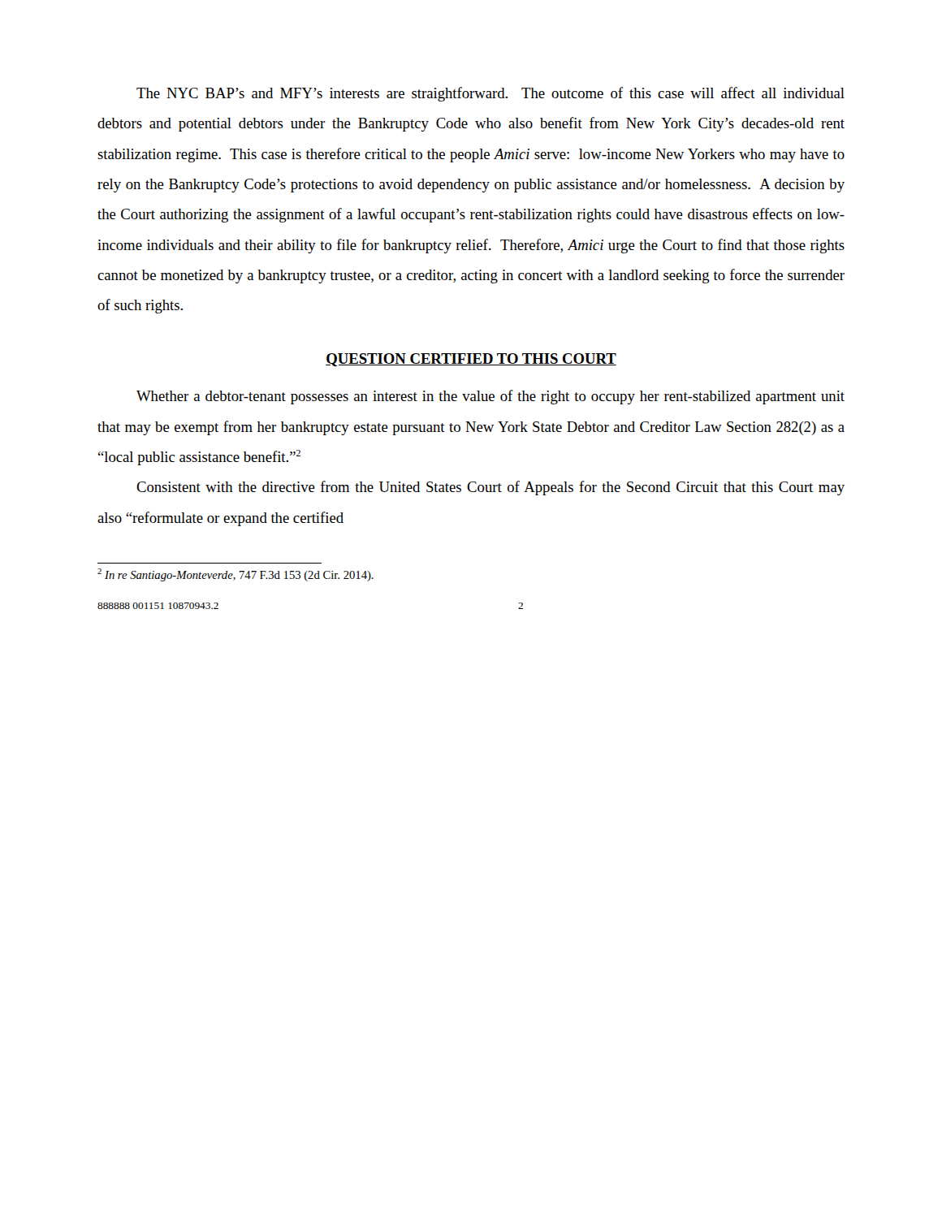The NYC BAP’s and MFY’s interests are straightforward. The outcome of this case will affect all individual debtors and potential debtors under the Bankruptcy Code who also benefit from New York City’s decades-old rent stabilization regime. This case is therefore critical to the people Amici serve: low-income New Yorkers who may have to rely on the Bankruptcy Code’s protections to avoid dependency on public assistance and/or homelessness. A decision by the Court authorizing the assignment of a lawful occupant’s rent-stabilization rights could have disastrous effects on low-income individuals and their ability to file for bankruptcy relief. Therefore, Amici urge the Court to find that those rights cannot be monetized by a bankruptcy trustee, or a creditor, acting in concert with a landlord seeking to force the surrender of such rights.
QUESTION CERTIFIED TO THIS COURT
Whether a debtor-tenant possesses an interest in the value of the right to occupy her rent-stabilized apartment unit that may be exempt from her bankruptcy estate pursuant to New York State Debtor and Creditor Law Section 282(2) as a “local public assistance benefit.”2
Consistent with the directive from the United States Court of Appeals for the Second Circuit that this Court may also “reformulate or expand the certified
2 In re Santiago-Monteverde, 747 F.3d 153 (2d Cir. 2014).
888888 001151 10870943.2 2